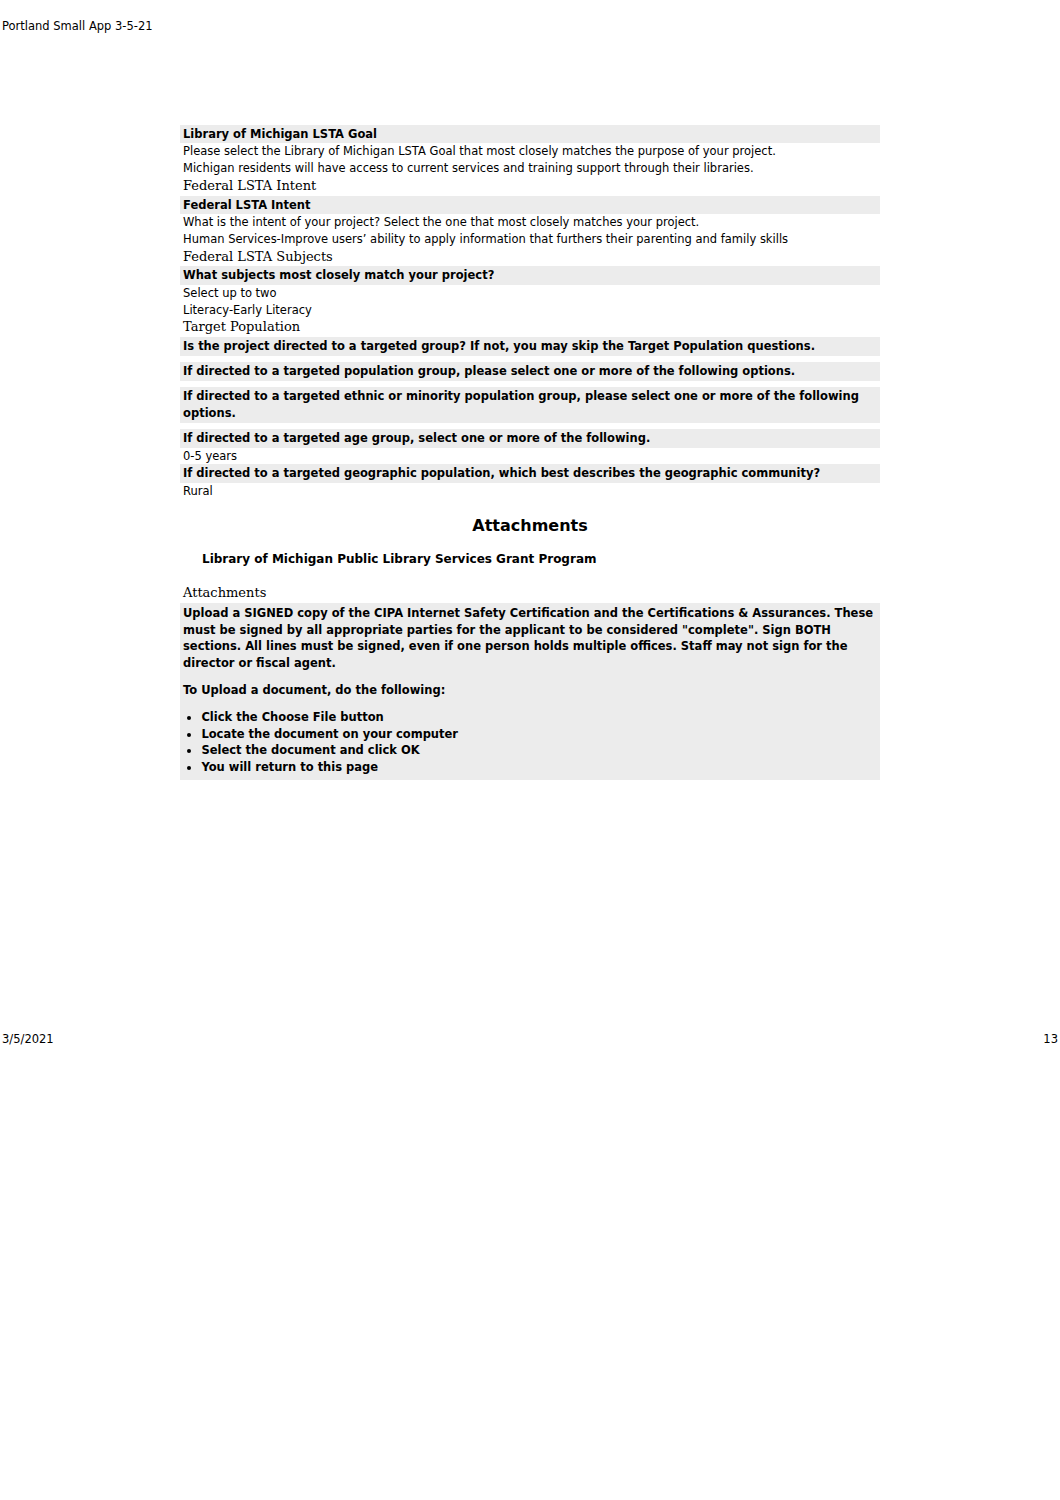Portland Small App 3-5-21
Library of Michigan LSTA Goal
Please select the Library of Michigan LSTA Goal that most closely matches the purpose of your project.
Michigan residents will have access to current services and training support through their libraries.
Federal LSTA Intent
Federal LSTA Intent
What is the intent of your project? Select the one that most closely matches your project.
Human Services-Improve users’ ability to apply information that furthers their parenting and family skills
Federal LSTA Subjects
What subjects most closely match your project?
Select up to two
Literacy-Early Literacy
Target Population
Is the project directed to a targeted group? If not, you may skip the Target Population questions.
If directed to a targeted population group, please select one or more of the following options.
If directed to a targeted ethnic or minority population group, please select one or more of the following options.
If directed to a targeted age group, select one or more of the following.
0-5 years
If directed to a targeted geographic population, which best describes the geographic community?
Rural
Attachments
Library of Michigan Public Library Services Grant Program
Attachments
Upload a SIGNED copy of the CIPA Internet Safety Certification and the Certifications & Assurances. These must be signed by all appropriate parties for the applicant to be considered "complete". Sign BOTH sections. All lines must be signed, even if one person holds multiple offices. Staff may not sign for the director or fiscal agent.
To Upload a document, do the following:
Click the Choose File button
Locate the document on your computer
Select the document and click OK
You will return to this page
3/5/2021 13